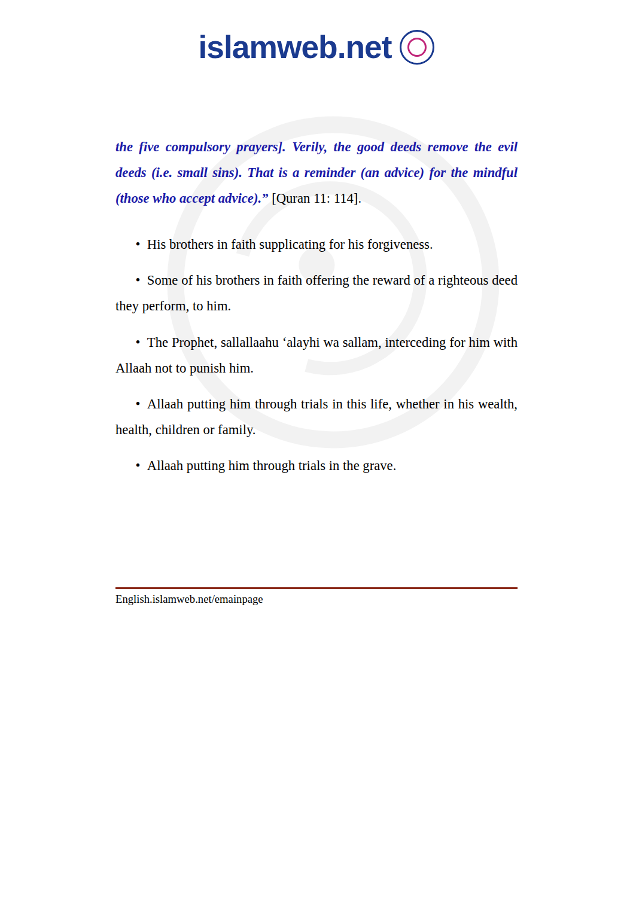islamweb.net
the five compulsory prayers]. Verily, the good deeds remove the evil deeds (i.e. small sins). That is a reminder (an advice) for the mindful (those who accept advice).” [Quran 11: 114].
His brothers in faith supplicating for his forgiveness.
Some of his brothers in faith offering the reward of a righteous deed they perform, to him.
The Prophet, sallallaahu ‘alayhi wa sallam, interceding for him with Allaah not to punish him.
Allaah putting him through trials in this life, whether in his wealth, health, children or family.
Allaah putting him through trials in the grave.
English.islamweb.net/emainpage